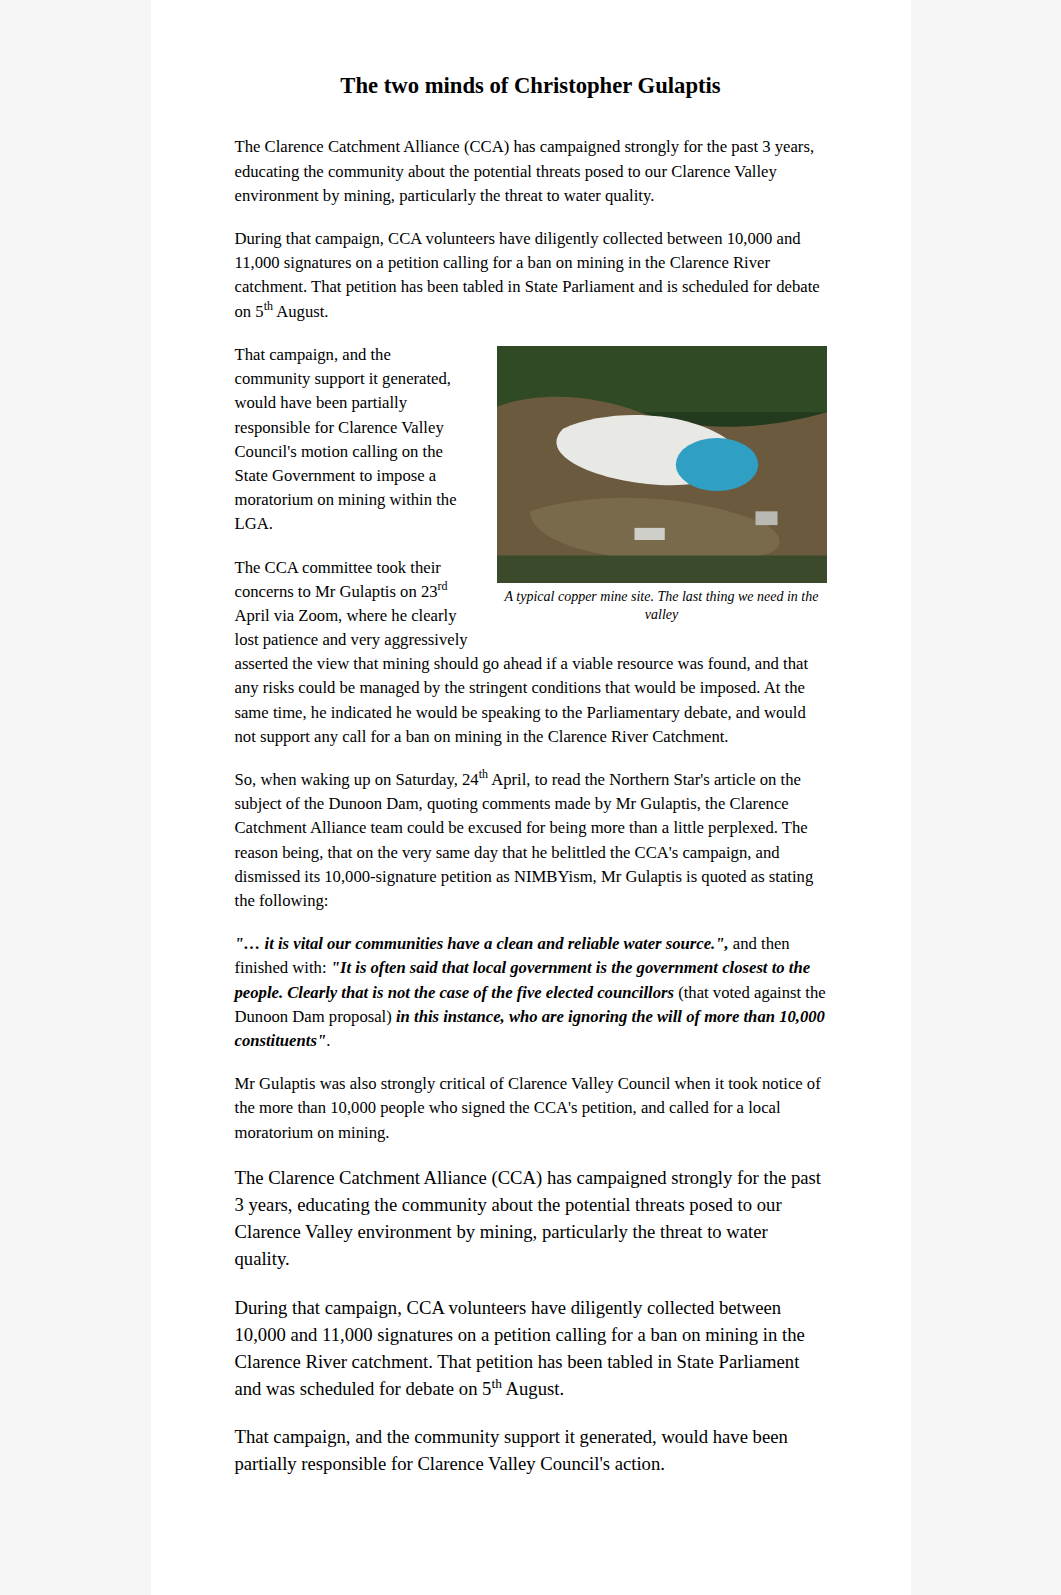The two minds of Christopher Gulaptis
The Clarence Catchment Alliance (CCA) has campaigned strongly for the past 3 years, educating the community about the potential threats posed to our Clarence Valley environment by mining, particularly the threat to water quality.
During that campaign, CCA volunteers have diligently collected between 10,000 and 11,000 signatures on a petition calling for a ban on mining in the Clarence River catchment. That petition has been tabled in State Parliament and is scheduled for debate on 5th August.
A typical copper mine site. The last thing we need in the valley
That campaign, and the community support it generated, would have been partially responsible for Clarence Valley Council's motion calling on the State Government to impose a moratorium on mining within the LGA.
The CCA committee took their concerns to Mr Gulaptis on 23rd April via Zoom, where he clearly lost patience and very aggressively asserted the view that mining should go ahead if a viable resource was found, and that any risks could be managed by the stringent conditions that would be imposed. At the same time, he indicated he would be speaking to the Parliamentary debate, and would not support any call for a ban on mining in the Clarence River Catchment.
So, when waking up on Saturday, 24th April, to read the Northern Star's article on the subject of the Dunoon Dam, quoting comments made by Mr Gulaptis, the Clarence Catchment Alliance team could be excused for being more than a little perplexed. The reason being, that on the very same day that he belittled the CCA's campaign, and dismissed its 10,000-signature petition as NIMBYism, Mr Gulaptis is quoted as stating the following:
"… it is vital our communities have a clean and reliable water source.", and then finished with: "It is often said that local government is the government closest to the people. Clearly that is not the case of the five elected councillors (that voted against the Dunoon Dam proposal) in this instance, who are ignoring the will of more than 10,000 constituents".
Mr Gulaptis was also strongly critical of Clarence Valley Council when it took notice of the more than 10,000 people who signed the CCA's petition, and called for a local moratorium on mining.
The Clarence Catchment Alliance (CCA) has campaigned strongly for the past 3 years, educating the community about the potential threats posed to our Clarence Valley environment by mining, particularly the threat to water quality.
During that campaign, CCA volunteers have diligently collected between 10,000 and 11,000 signatures on a petition calling for a ban on mining in the Clarence River catchment. That petition has been tabled in State Parliament and was scheduled for debate on 5th August.
That campaign, and the community support it generated, would have been partially responsible for Clarence Valley Council's action.